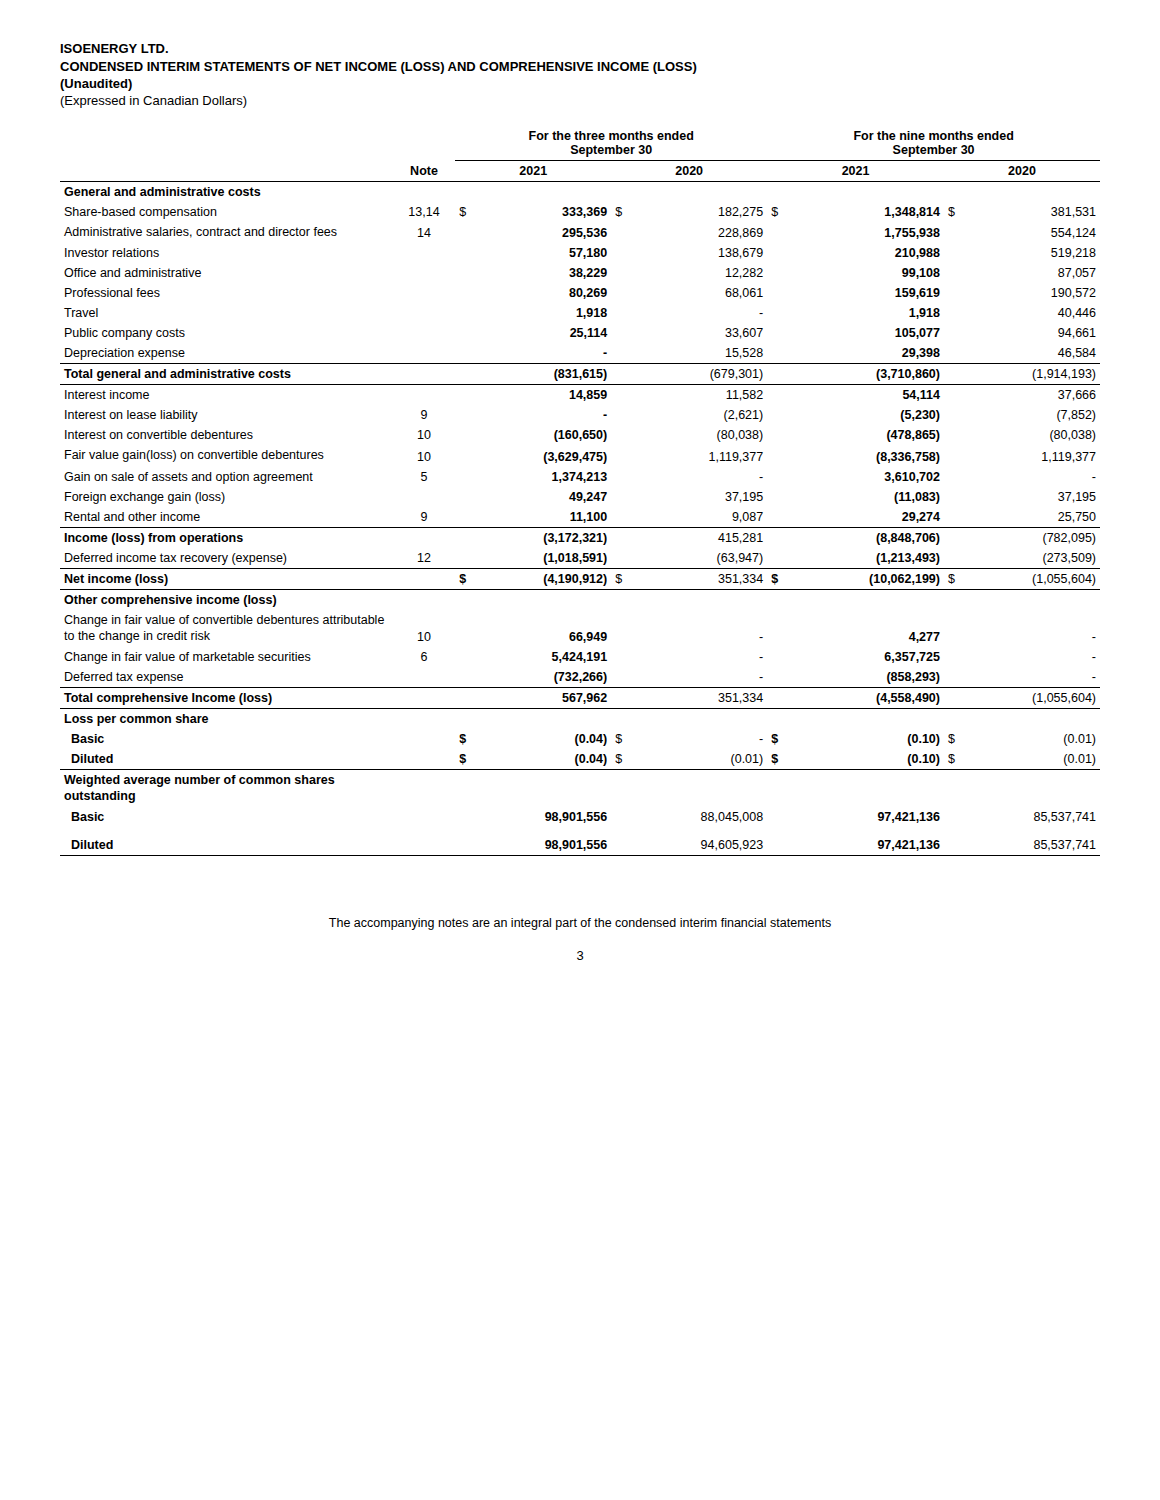ISOENERGY LTD.
CONDENSED INTERIM STATEMENTS OF NET INCOME (LOSS) AND COMPREHENSIVE INCOME (LOSS)
(Unaudited)
(Expressed in Canadian Dollars)
| | | For the three months ended September 30 | For the nine months ended September 30 |
| | Note | 2021 | 2020 | 2021 | 2020 |
| General and administrative costs | | | | | | | | | |
| Share-based compensation | 13,14 | $ | 333,369 | $ | 182,275 | $ | 1,348,814 | $ | 381,531 |
| Administrative salaries, contract and director fees | 14 | | 295,536 | | 228,869 | | 1,755,938 | | 554,124 |
| Investor relations | | | 57,180 | | 138,679 | | 210,988 | | 519,218 |
| Office and administrative | | | 38,229 | | 12,282 | | 99,108 | | 87,057 |
| Professional fees | | | 80,269 | | 68,061 | | 159,619 | | 190,572 |
| Travel | | | 1,918 | | - | | 1,918 | | 40,446 |
| Public company costs | | | 25,114 | | 33,607 | | 105,077 | | 94,661 |
| Depreciation expense | | | - | | 15,528 | | 29,398 | | 46,584 |
| Total general and administrative costs | | | (831,615) | | (679,301) | | (3,710,860) | | (1,914,193) |
| Interest income | | | 14,859 | | 11,582 | | 54,114 | | 37,666 |
| Interest on lease liability | 9 | | - | | (2,621) | | (5,230) | | (7,852) |
| Interest on convertible debentures | 10 | | (160,650) | | (80,038) | | (478,865) | | (80,038) |
| Fair value gain(loss) on convertible debentures | 10 | | (3,629,475) | | 1,119,377 | | (8,336,758) | | 1,119,377 |
| Gain on sale of assets and option agreement | 5 | | 1,374,213 | | - | | 3,610,702 | | - |
| Foreign exchange gain (loss) | | | 49,247 | | 37,195 | | (11,083) | | 37,195 |
| Rental and other income | 9 | | 11,100 | | 9,087 | | 29,274 | | 25,750 |
| Income (loss) from operations | | | (3,172,321) | | 415,281 | | (8,848,706) | | (782,095) |
| Deferred income tax recovery (expense) | 12 | | (1,018,591) | | (63,947) | | (1,213,493) | | (273,509) |
| Net income (loss) | | $ | (4,190,912) | $ | 351,334 | $ | (10,062,199) | $ | (1,055,604) |
| Other comprehensive income (loss) | | | | | | | | | |
| Change in fair value of convertible debentures attributable to the change in credit risk | 10 | | 66,949 | | - | | 4,277 | | - |
| Change in fair value of marketable securities | 6 | | 5,424,191 | | - | | 6,357,725 | | - |
| Deferred tax expense | | | (732,266) | | - | | (858,293) | | - |
| Total comprehensive Income (loss) | | | 567,962 | | 351,334 | | (4,558,490) | | (1,055,604) |
| Loss per common share | | | | | | | | | |
| Basic | | $ | (0.04) | $ | - | $ | (0.10) | $ | (0.01) |
| Diluted | | $ | (0.04) | $ | (0.01) | $ | (0.10) | $ | (0.01) |
| Weighted average number of common shares outstanding | | | | | | | | | |
| Basic | | | 98,901,556 | | 88,045,008 | | 97,421,136 | | 85,537,741 |
| Diluted | | | 98,901,556 | | 94,605,923 | | 97,421,136 | | 85,537,741 |
The accompanying notes are an integral part of the condensed interim financial statements
3